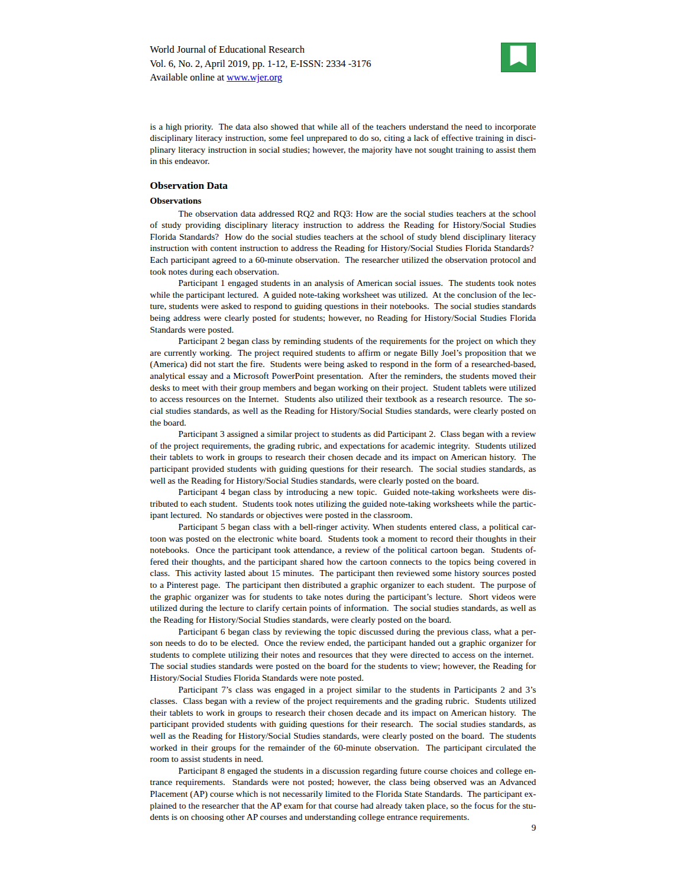World Journal of Educational Research
Vol. 6, No. 2, April 2019, pp. 1-12, E-ISSN: 2334 -3176
Available online at www.wjer.org
is a high priority. The data also showed that while all of the teachers understand the need to incorporate disciplinary literacy instruction, some feel unprepared to do so, citing a lack of effective training in disciplinary literacy instruction in social studies; however, the majority have not sought training to assist them in this endeavor.
Observation Data
Observations
The observation data addressed RQ2 and RQ3: How are the social studies teachers at the school of study providing disciplinary literacy instruction to address the Reading for History/Social Studies Florida Standards? How do the social studies teachers at the school of study blend disciplinary literacy instruction with content instruction to address the Reading for History/Social Studies Florida Standards? Each participant agreed to a 60-minute observation. The researcher utilized the observation protocol and took notes during each observation.
Participant 1 engaged students in an analysis of American social issues. The students took notes while the participant lectured. A guided note-taking worksheet was utilized. At the conclusion of the lecture, students were asked to respond to guiding questions in their notebooks. The social studies standards being address were clearly posted for students; however, no Reading for History/Social Studies Florida Standards were posted.
Participant 2 began class by reminding students of the requirements for the project on which they are currently working. The project required students to affirm or negate Billy Joel’s proposition that we (America) did not start the fire. Students were being asked to respond in the form of a researched-based, analytical essay and a Microsoft PowerPoint presentation. After the reminders, the students moved their desks to meet with their group members and began working on their project. Student tablets were utilized to access resources on the Internet. Students also utilized their textbook as a research resource. The social studies standards, as well as the Reading for History/Social Studies standards, were clearly posted on the board.
Participant 3 assigned a similar project to students as did Participant 2. Class began with a review of the project requirements, the grading rubric, and expectations for academic integrity. Students utilized their tablets to work in groups to research their chosen decade and its impact on American history. The participant provided students with guiding questions for their research. The social studies standards, as well as the Reading for History/Social Studies standards, were clearly posted on the board.
Participant 4 began class by introducing a new topic. Guided note-taking worksheets were distributed to each student. Students took notes utilizing the guided note-taking worksheets while the participant lectured. No standards or objectives were posted in the classroom.
Participant 5 began class with a bell-ringer activity. When students entered class, a political cartoon was posted on the electronic white board. Students took a moment to record their thoughts in their notebooks. Once the participant took attendance, a review of the political cartoon began. Students offered their thoughts, and the participant shared how the cartoon connects to the topics being covered in class. This activity lasted about 15 minutes. The participant then reviewed some history sources posted to a Pinterest page. The participant then distributed a graphic organizer to each student. The purpose of the graphic organizer was for students to take notes during the participant’s lecture. Short videos were utilized during the lecture to clarify certain points of information. The social studies standards, as well as the Reading for History/Social Studies standards, were clearly posted on the board.
Participant 6 began class by reviewing the topic discussed during the previous class, what a person needs to do to be elected. Once the review ended, the participant handed out a graphic organizer for students to complete utilizing their notes and resources that they were directed to access on the internet. The social studies standards were posted on the board for the students to view; however, the Reading for History/Social Studies Florida Standards were note posted.
Participant 7’s class was engaged in a project similar to the students in Participants 2 and 3’s classes. Class began with a review of the project requirements and the grading rubric. Students utilized their tablets to work in groups to research their chosen decade and its impact on American history. The participant provided students with guiding questions for their research. The social studies standards, as well as the Reading for History/Social Studies standards, were clearly posted on the board. The students worked in their groups for the remainder of the 60-minute observation. The participant circulated the room to assist students in need.
Participant 8 engaged the students in a discussion regarding future course choices and college entrance requirements. Standards were not posted; however, the class being observed was an Advanced Placement (AP) course which is not necessarily limited to the Florida State Standards. The participant explained to the researcher that the AP exam for that course had already taken place, so the focus for the students is on choosing other AP courses and understanding college entrance requirements.
9